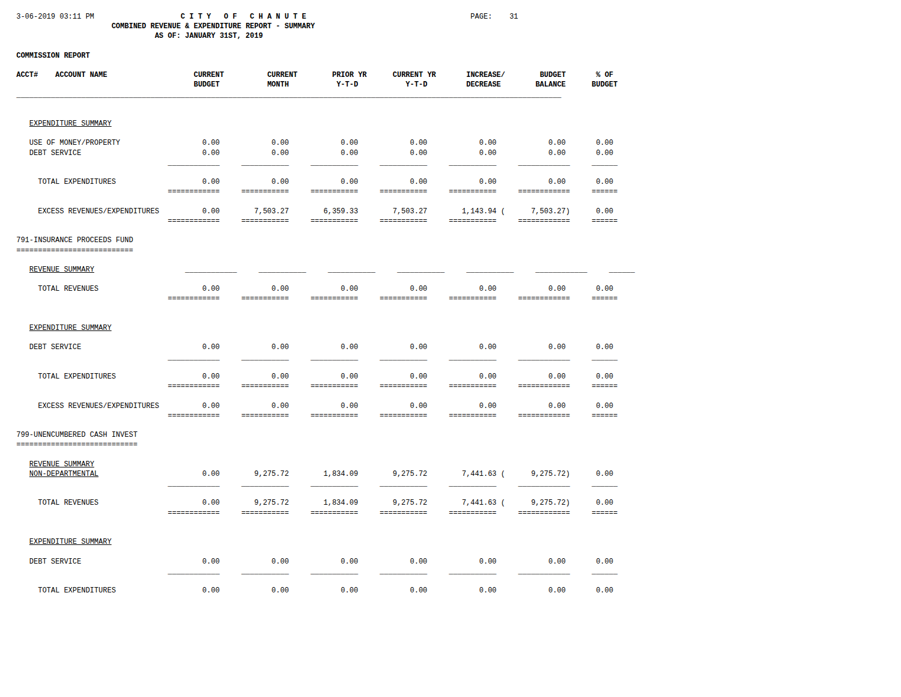3-06-2019 03:11 PM                    C I T Y   O F   C H A N U T E                                      PAGE:    31
                       COMBINED REVENUE & EXPENDITURE REPORT - SUMMARY
                                 AS OF: JANUARY 31ST, 2019

 COMMISSION REPORT

 ACCT#    ACCOUNT NAME                    CURRENT          CURRENT        PRIOR YR      CURRENT YR       INCREASE/        BUDGET       % OF
                                          BUDGET           MONTH           Y-T-D           Y-T-D         DECREASE        BALANCE      BUDGET
 ______________________________________________________________________________________________________________________________


    EXPENDITURE SUMMARY

    USE OF MONEY/PROPERTY                   0.00            0.00            0.00            0.00            0.00            0.00       0.00
    DEBT SERVICE                            0.00            0.00            0.00            0.00            0.00            0.00       0.00
                                    ____________     ___________     ___________     ___________     ___________     ____________     ______

      TOTAL EXPENDITURES                    0.00            0.00            0.00            0.00            0.00            0.00       0.00
                                    ============     ===========     ===========     ===========     ===========     ============     ======

      EXCESS REVENUES/EXPENDITURES          0.00        7,503.27        6,359.33        7,503.27        1,143.94 (      7,503.27)      0.00
                                    ============     ===========     ===========     ===========     ===========     ============     ======

 791-INSURANCE PROCEEDS FUND
 ===========================

    REVENUE SUMMARY                     ____________     ___________     ___________     ___________     ___________     ____________     ______

      TOTAL REVENUES                        0.00            0.00            0.00            0.00            0.00            0.00       0.00
                                    ============     ===========     ===========     ===========     ===========     ============     ======


    EXPENDITURE SUMMARY

    DEBT SERVICE                            0.00            0.00            0.00            0.00            0.00            0.00       0.00
                                    ____________     ___________     ___________     ___________     ___________     ____________     ______

      TOTAL EXPENDITURES                    0.00            0.00            0.00            0.00            0.00            0.00       0.00
                                    ============     ===========     ===========     ===========     ===========     ============     ======

      EXCESS REVENUES/EXPENDITURES          0.00            0.00            0.00            0.00            0.00            0.00       0.00
                                    ============     ===========     ===========     ===========     ===========     ============     ======

 799-UNENCUMBERED CASH INVEST
 ============================

    REVENUE SUMMARY
    NON-DEPARTMENTAL                        0.00        9,275.72        1,834.09        9,275.72        7,441.63 (      9,275.72)      0.00
                                    ____________     ___________     ___________     ___________     ___________     ____________     ______

      TOTAL REVENUES                        0.00        9,275.72        1,834.09        9,275.72        7,441.63 (      9,275.72)      0.00
                                    ============     ===========     ===========     ===========     ===========     ============     ======


    EXPENDITURE SUMMARY

    DEBT SERVICE                            0.00            0.00            0.00            0.00            0.00            0.00       0.00
                                    ____________     ___________     ___________     ___________     ___________     ____________     ______

      TOTAL EXPENDITURES                    0.00            0.00            0.00            0.00            0.00            0.00       0.00